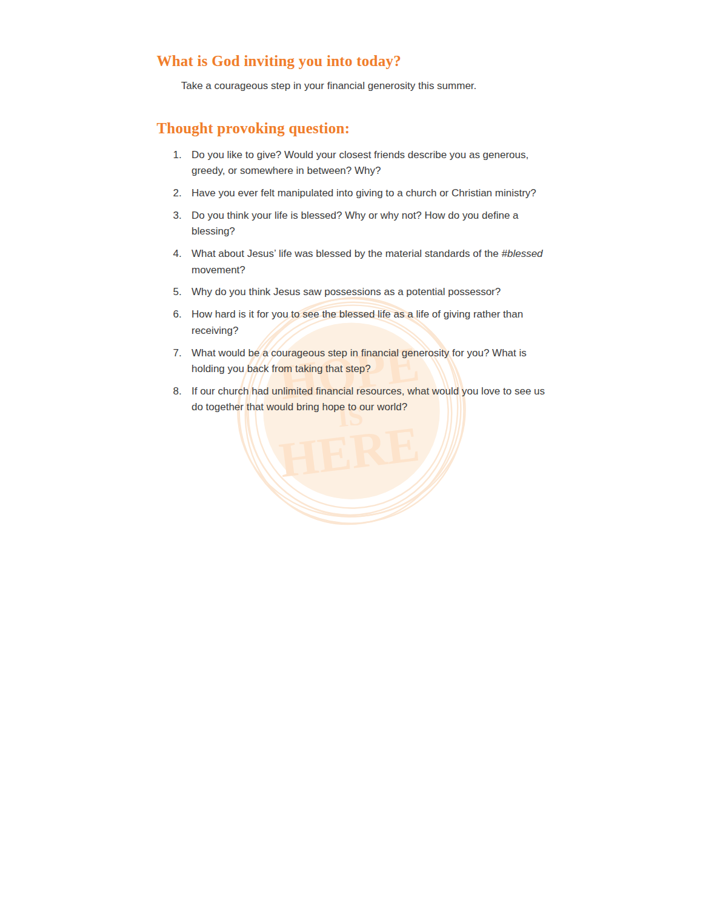HOPE IS HERE
What is God inviting you into today?
Take a courageous step in your financial generosity this summer.
Thought provoking question:
Do you like to give? Would your closest friends describe you as generous, greedy, or somewhere in between? Why?
Have you ever felt manipulated into giving to a church or Christian ministry?
Do you think your life is blessed? Why or why not? How do you define a blessing?
What about Jesus’ life was blessed by the material standards of the #blessed movement?
Why do you think Jesus saw possessions as a potential possessor?
How hard is it for you to see the blessed life as a life of giving rather than receiving?
What would be a courageous step in financial generosity for you? What is holding you back from taking that step?
If our church had unlimited financial resources, what would you love to see us do together that would bring hope to our world?